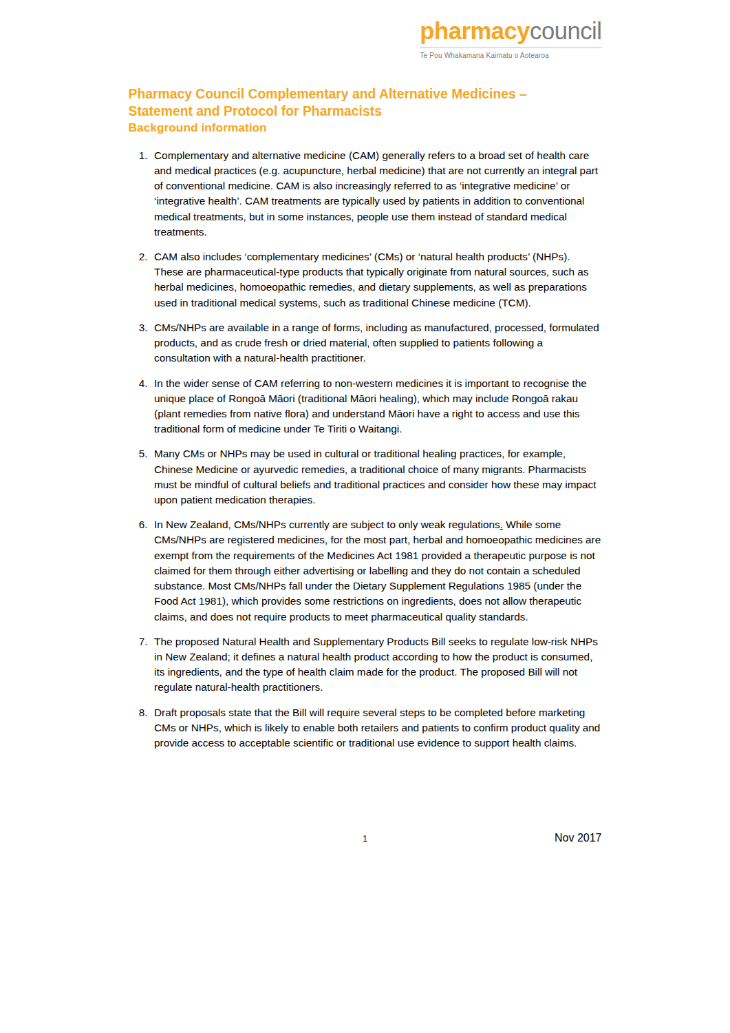pharmacy council
Te Pou Whakamana Kaimatu o Aotearoa
Pharmacy Council Complementary and Alternative Medicines –
Statement and Protocol for Pharmacists
Background information
Complementary and alternative medicine (CAM) generally refers to a broad set of health care and medical practices (e.g. acupuncture, herbal medicine) that are not currently an integral part of conventional medicine. CAM is also increasingly referred to as ‘integrative medicine’ or ‘integrative health’. CAM treatments are typically used by patients in addition to conventional medical treatments, but in some instances, people use them instead of standard medical treatments.
CAM also includes ‘complementary medicines’ (CMs) or ‘natural health products’ (NHPs). These are pharmaceutical-type products that typically originate from natural sources, such as herbal medicines, homoeopathic remedies, and dietary supplements, as well as preparations used in traditional medical systems, such as traditional Chinese medicine (TCM).
CMs/NHPs are available in a range of forms, including as manufactured, processed, formulated products, and as crude fresh or dried material, often supplied to patients following a consultation with a natural-health practitioner.
In the wider sense of CAM referring to non-western medicines it is important to recognise the unique place of Rongoā Māori (traditional Māori healing), which may include Rongoā rakau (plant remedies from native flora) and understand Māori have a right to access and use this traditional form of medicine under Te Tiriti o Waitangi.
Many CMs or NHPs may be used in cultural or traditional healing practices, for example, Chinese Medicine or ayurvedic remedies, a traditional choice of many migrants. Pharmacists must be mindful of cultural beliefs and traditional practices and consider how these may impact upon patient medication therapies.
In New Zealand, CMs/NHPs currently are subject to only weak regulations. While some CMs/NHPs are registered medicines, for the most part, herbal and homoeopathic medicines are exempt from the requirements of the Medicines Act 1981 provided a therapeutic purpose is not claimed for them through either advertising or labelling and they do not contain a scheduled substance. Most CMs/NHPs fall under the Dietary Supplement Regulations 1985 (under the Food Act 1981), which provides some restrictions on ingredients, does not allow therapeutic claims, and does not require products to meet pharmaceutical quality standards.
The proposed Natural Health and Supplementary Products Bill seeks to regulate low-risk NHPs in New Zealand; it defines a natural health product according to how the product is consumed, its ingredients, and the type of health claim made for the product. The proposed Bill will not regulate natural-health practitioners.
Draft proposals state that the Bill will require several steps to be completed before marketing CMs or NHPs, which is likely to enable both retailers and patients to confirm product quality and provide access to acceptable scientific or traditional use evidence to support health claims.
1
Nov 2017